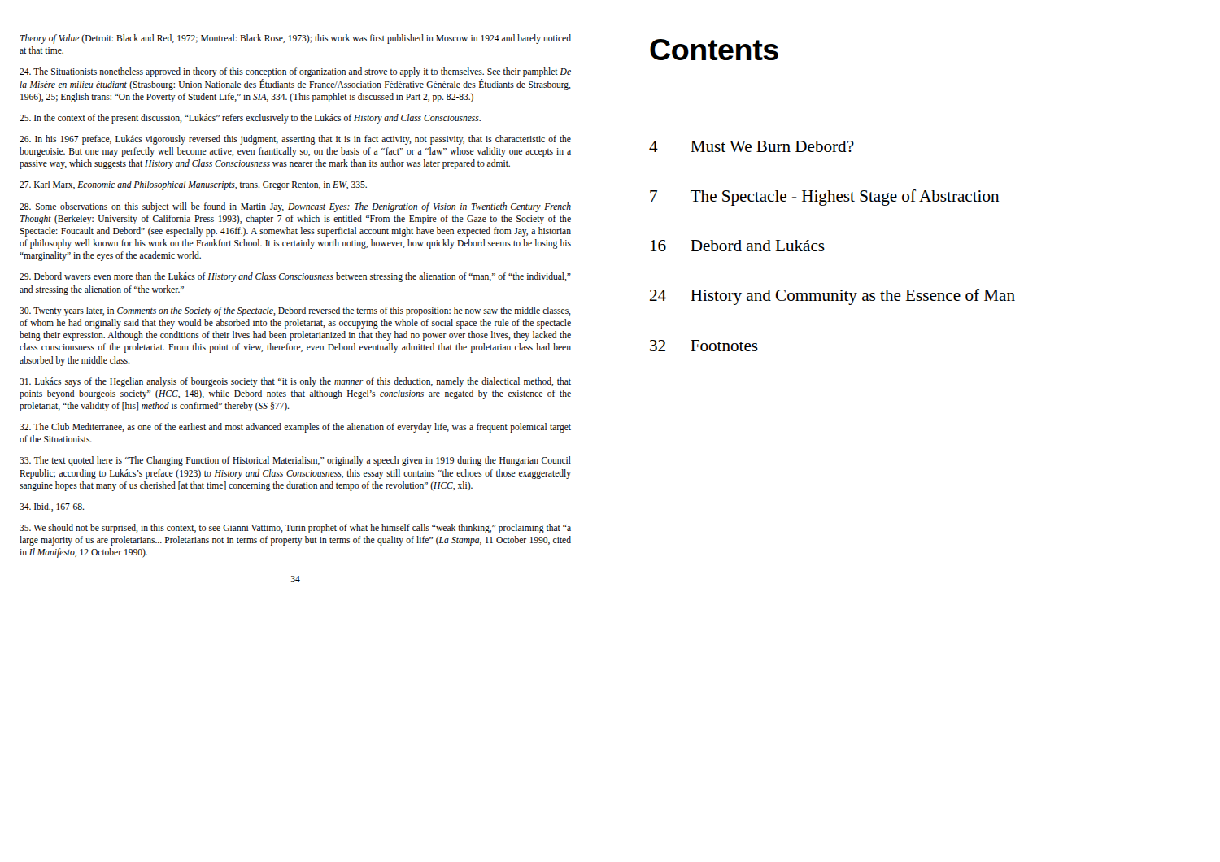Theory of Value (Detroit: Black and Red, 1972; Montreal: Black Rose, 1973); this work was first published in Moscow in 1924 and barely noticed at that time.
24. The Situationists nonetheless approved in theory of this conception of organization and strove to apply it to themselves. See their pamphlet De la Misère en milieu étudiant (Strasbourg: Union Nationale des Étudiants de France/Association Fédérative Générale des Étudiants de Strasbourg, 1966), 25; English trans: “On the Poverty of Student Life,” in SIA, 334. (This pamphlet is discussed in Part 2, pp. 82-83.)
25. In the context of the present discussion, “Lukács” refers exclusively to the Lukács of History and Class Consciousness.
26. In his 1967 preface, Lukács vigorously reversed this judgment, asserting that it is in fact activity, not passivity, that is characteristic of the bourgeoisie. But one may perfectly well become active, even frantically so, on the basis of a “fact” or a “law” whose validity one accepts in a passive way, which suggests that History and Class Consciousness was nearer the mark than its author was later prepared to admit.
27. Karl Marx, Economic and Philosophical Manuscripts, trans. Gregor Renton, in EW, 335.
28. Some observations on this subject will be found in Martin Jay, Downcast Eyes: The Denigration of Vision in Twentieth-Century French Thought (Berkeley: University of California Press 1993), chapter 7 of which is entitled “From the Empire of the Gaze to the Society of the Spectacle: Foucault and Debord” (see especially pp. 416ff.). A somewhat less superficial account might have been expected from Jay, a historian of philosophy well known for his work on the Frankfurt School. It is certainly worth noting, however, how quickly Debord seems to be losing his “marginality” in the eyes of the academic world.
29. Debord wavers even more than the Lukács of History and Class Consciousness between stressing the alienation of “man,” of “the individual,” and stressing the alienation of “the worker.”
30. Twenty years later, in Comments on the Society of the Spectacle, Debord reversed the terms of this proposition: he now saw the middle classes, of whom he had originally said that they would be absorbed into the proletariat, as occupying the whole of social space the rule of the spectacle being their expression. Although the conditions of their lives had been proletarianized in that they had no power over those lives, they lacked the class consciousness of the proletariat. From this point of view, therefore, even Debord eventually admitted that the proletarian class had been absorbed by the middle class.
31. Lukács says of the Hegelian analysis of bourgeois society that “it is only the manner of this deduction, namely the dialectical method, that points beyond bourgeois society” (HCC, 148), while Debord notes that although Hegel’s conclusions are negated by the existence of the proletariat, “the validity of [his] method is confirmed” thereby (SS §77).
32. The Club Mediterranee, as one of the earliest and most advanced examples of the alienation of everyday life, was a frequent polemical target of the Situationists.
33. The text quoted here is “The Changing Function of Historical Materialism,” originally a speech given in 1919 during the Hungarian Council Republic; according to Lukács’s preface (1923) to History and Class Consciousness, this essay still contains “the echoes of those exaggeratedly sanguine hopes that many of us cherished [at that time] concerning the duration and tempo of the revolution” (HCC, xli).
34. Ibid., 167-68.
35. We should not be surprised, in this context, to see Gianni Vattimo, Turin prophet of what he himself calls “weak thinking,” proclaiming that “a large majority of us are proletarians... Proletarians not in terms of property but in terms of the quality of life” (La Stampa, 11 October 1990, cited in Il Manifesto, 12 October 1990).
34
Contents
4 Must We Burn Debord?
7 The Spectacle - Highest Stage of Abstraction
16 Debord and Lukács
24 History and Community as the Essence of Man
32 Footnotes